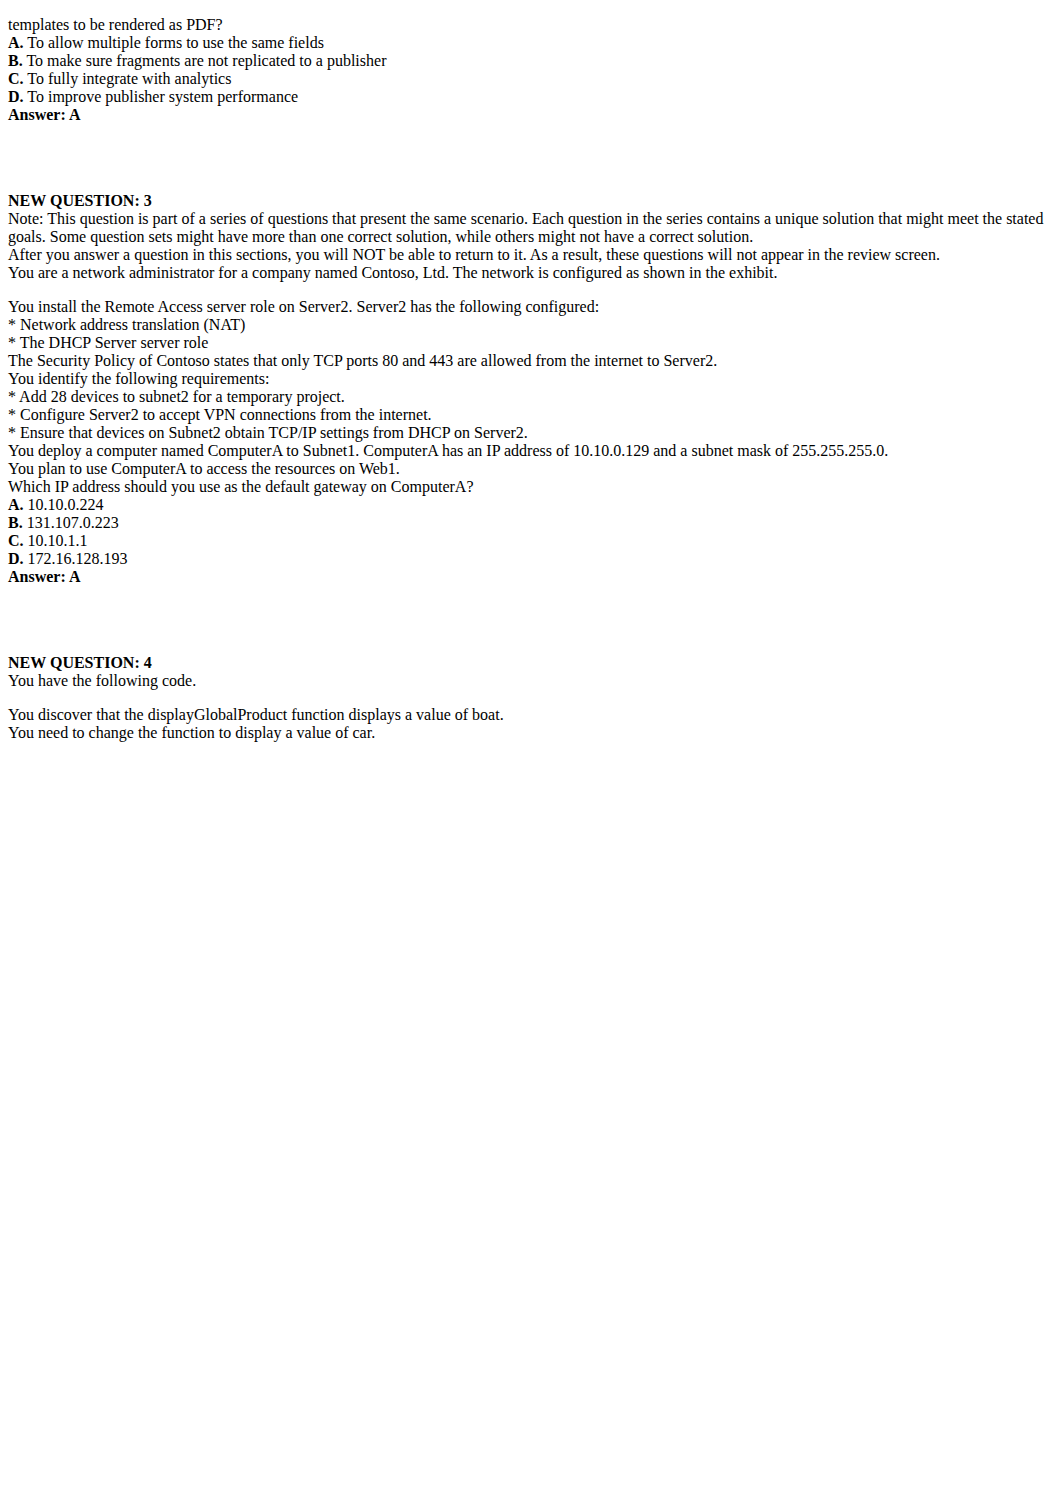templates to be rendered as PDF?
A. To allow multiple forms to use the same fields
B. To make sure fragments are not replicated to a publisher
C. To fully integrate with analytics
D. To improve publisher system performance
Answer: A
NEW QUESTION: 3
Note: This question is part of a series of questions that present the same scenario. Each question in the series contains a unique solution that might meet the stated goals. Some question sets might have more than one correct solution, while others might not have a correct solution.
After you answer a question in this sections, you will NOT be able to return to it. As a result, these questions will not appear in the review screen.
You are a network administrator for a company named Contoso, Ltd. The network is configured as shown in the exhibit.
You install the Remote Access server role on Server2. Server2 has the following configured:
* Network address translation (NAT)
* The DHCP Server server role
The Security Policy of Contoso states that only TCP ports 80 and 443 are allowed from the internet to Server2.
You identify the following requirements:
* Add 28 devices to subnet2 for a temporary project.
* Configure Server2 to accept VPN connections from the internet.
* Ensure that devices on Subnet2 obtain TCP/IP settings from DHCP on Server2.
You deploy a computer named ComputerA to Subnet1. ComputerA has an IP address of 10.10.0.129 and a subnet mask of 255.255.255.0.
You plan to use ComputerA to access the resources on Web1.
Which IP address should you use as the default gateway on ComputerA?
A. 10.10.0.224
B. 131.107.0.223
C. 10.10.1.1
D. 172.16.128.193
Answer: A
NEW QUESTION: 4
You have the following code.
You discover that the displayGlobalProduct function displays a value of boat.
You need to change the function to display a value of car.